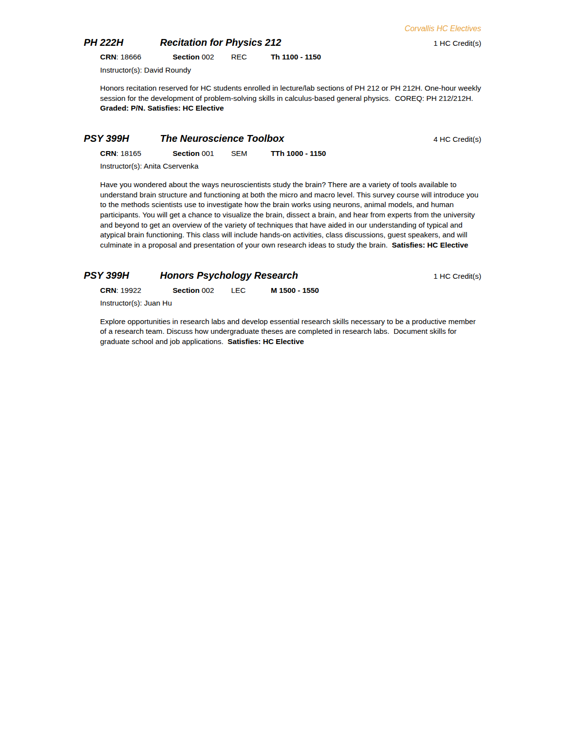Corvallis HC Electives
PH 222H Recitation for Physics 212 1 HC Credit(s)
CRN: 18666 Section 002 REC Th 1100 - 1150
Instructor(s): David Roundy
Honors recitation reserved for HC students enrolled in lecture/lab sections of PH 212 or PH 212H. One-hour weekly session for the development of problem-solving skills in calculus-based general physics. COREQ: PH 212/212H. Graded: P/N. Satisfies: HC Elective
PSY 399H The Neuroscience Toolbox 4 HC Credit(s)
CRN: 18165 Section 001 SEM TTh 1000 - 1150
Instructor(s): Anita Cservenka
Have you wondered about the ways neuroscientists study the brain? There are a variety of tools available to understand brain structure and functioning at both the micro and macro level. This survey course will introduce you to the methods scientists use to investigate how the brain works using neurons, animal models, and human participants. You will get a chance to visualize the brain, dissect a brain, and hear from experts from the university and beyond to get an overview of the variety of techniques that have aided in our understanding of typical and atypical brain functioning. This class will include hands-on activities, class discussions, guest speakers, and will culminate in a proposal and presentation of your own research ideas to study the brain. Satisfies: HC Elective
PSY 399H Honors Psychology Research 1 HC Credit(s)
CRN: 19922 Section 002 LEC M 1500 - 1550
Instructor(s): Juan Hu
Explore opportunities in research labs and develop essential research skills necessary to be a productive member of a research team. Discuss how undergraduate theses are completed in research labs. Document skills for graduate school and job applications. Satisfies: HC Elective